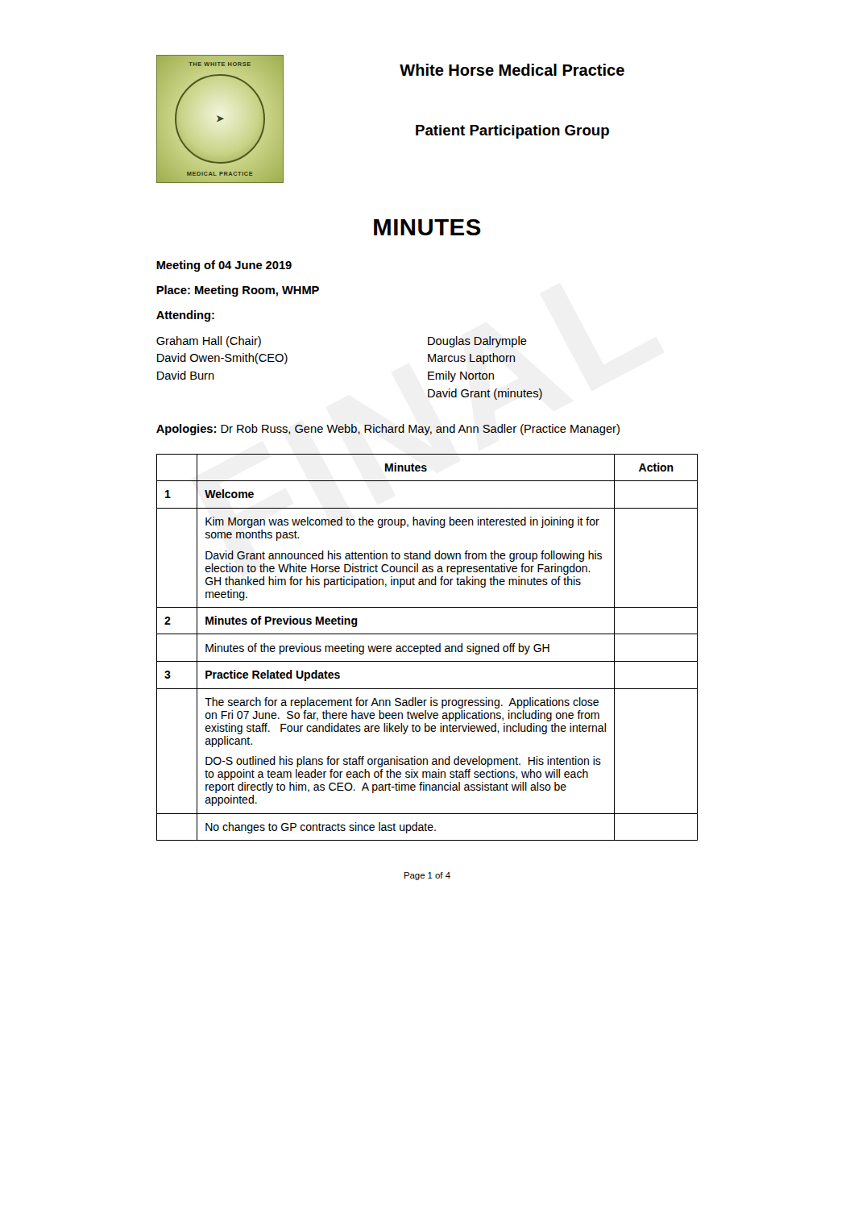FINAL
THE WHITE HORSE
➤
MEDICAL PRACTICE
White Horse Medical Practice
Patient Participation Group
MINUTES
Meeting of 04 June 2019
Place: Meeting Room, WHMP
Attending:
| Graham Hall (Chair) | Douglas Dalrymple |
| David Owen-Smith(CEO) | Marcus Lapthorn |
| David Burn | Emily Norton |
| | David Grant (minutes) |
Apologies: Dr Rob Russ, Gene Webb, Richard May, and Ann Sadler (Practice Manager)
| | Minutes | Action |
| --- | --- | --- |
| 1 | Welcome | |
| | Kim Morgan was welcomed to the group, having been interested in joining it for some months past. David Grant announced his attention to stand down from the group following his election to the White Horse District Council as a representative for Faringdon. GH thanked him for his participation, input and for taking the minutes of this meeting. | |
| 2 | Minutes of Previous Meeting | |
| | Minutes of the previous meeting were accepted and signed off by GH | |
| 3 | Practice Related Updates | |
| | The search for a replacement for Ann Sadler is progressing. Applications close on Fri 07 June. So far, there have been twelve applications, including one from existing staff. Four candidates are likely to be interviewed, including the internal applicant. DO-S outlined his plans for staff organisation and development. His intention is to appoint a team leader for each of the six main staff sections, who will each report directly to him, as CEO. A part-time financial assistant will also be appointed. | |
| | No changes to GP contracts since last update. | |
Page 1 of 4